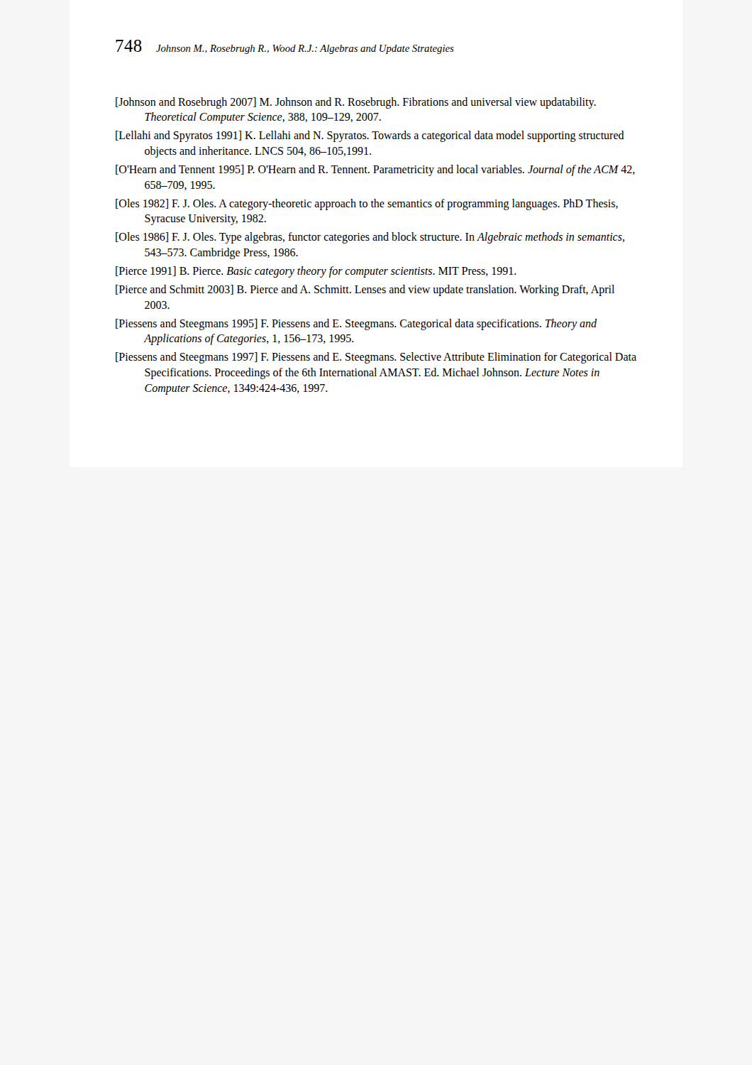748 Johnson M., Rosebrugh R., Wood R.J.: Algebras and Update Strategies
[Johnson and Rosebrugh 2007] M. Johnson and R. Rosebrugh. Fibrations and universal view updatability. Theoretical Computer Science, 388, 109–129, 2007.
[Lellahi and Spyratos 1991] K. Lellahi and N. Spyratos. Towards a categorical data model supporting structured objects and inheritance. LNCS 504, 86–105,1991.
[O'Hearn and Tennent 1995] P. O'Hearn and R. Tennent. Parametricity and local variables. Journal of the ACM 42, 658–709, 1995.
[Oles 1982] F. J. Oles. A category-theoretic approach to the semantics of programming languages. PhD Thesis, Syracuse University, 1982.
[Oles 1986] F. J. Oles. Type algebras, functor categories and block structure. In Algebraic methods in semantics, 543–573. Cambridge Press, 1986.
[Pierce 1991] B. Pierce. Basic category theory for computer scientists. MIT Press, 1991.
[Pierce and Schmitt 2003] B. Pierce and A. Schmitt. Lenses and view update translation. Working Draft, April 2003.
[Piessens and Steegmans 1995] F. Piessens and E. Steegmans. Categorical data specifications. Theory and Applications of Categories, 1, 156–173, 1995.
[Piessens and Steegmans 1997] F. Piessens and E. Steegmans. Selective Attribute Elimination for Categorical Data Specifications. Proceedings of the 6th International AMAST. Ed. Michael Johnson. Lecture Notes in Computer Science, 1349:424-436, 1997.